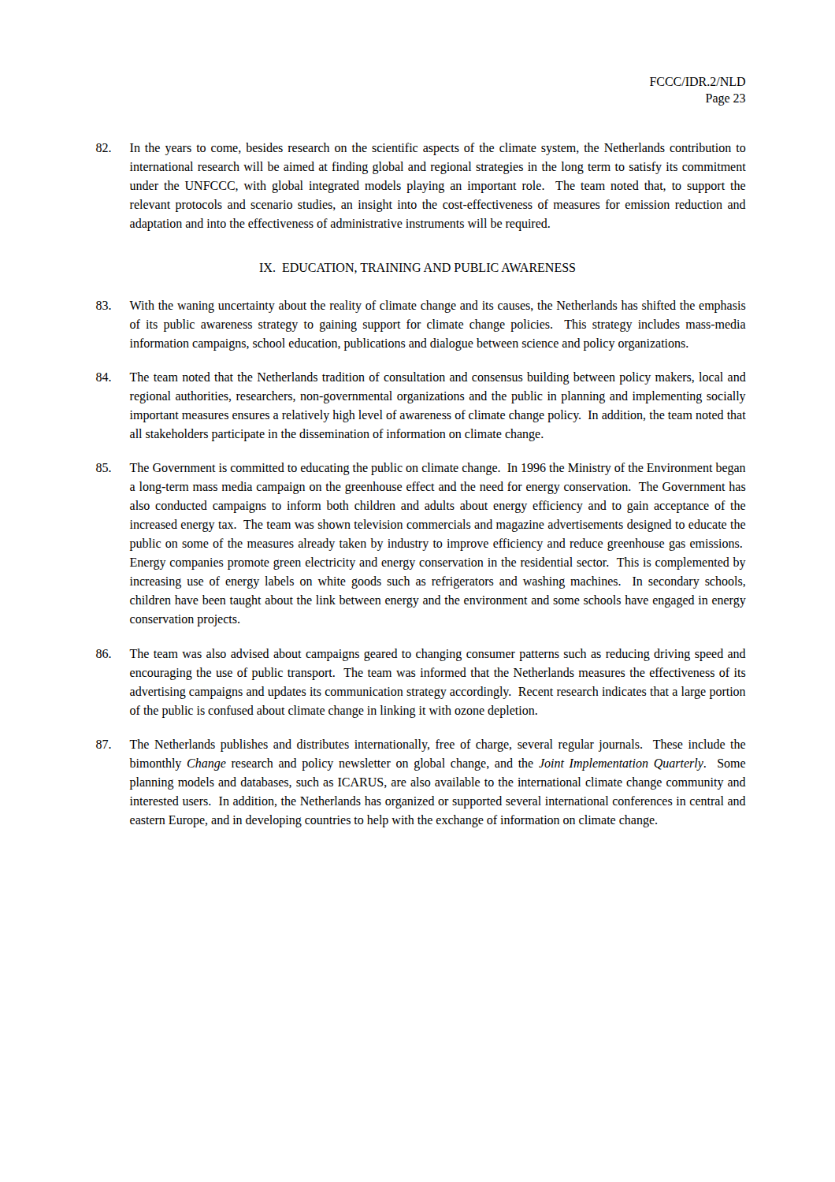FCCC/IDR.2/NLD
Page 23
82.
In the years to come, besides research on the scientific aspects of the climate system, the Netherlands contribution to international research will be aimed at finding global and regional strategies in the long term to satisfy its commitment under the UNFCCC, with global integrated models playing an important role. The team noted that, to support the relevant protocols and scenario studies, an insight into the cost-effectiveness of measures for emission reduction and adaptation and into the effectiveness of administrative instruments will be required.
IX. Education, Training and Public Awareness
83.
With the waning uncertainty about the reality of climate change and its causes, the Netherlands has shifted the emphasis of its public awareness strategy to gaining support for climate change policies. This strategy includes mass-media information campaigns, school education, publications and dialogue between science and policy organizations.
84.
The team noted that the Netherlands tradition of consultation and consensus building between policy makers, local and regional authorities, researchers, non-governmental organizations and the public in planning and implementing socially important measures ensures a relatively high level of awareness of climate change policy. In addition, the team noted that all stakeholders participate in the dissemination of information on climate change.
85.
The Government is committed to educating the public on climate change. In 1996 the Ministry of the Environment began a long-term mass media campaign on the greenhouse effect and the need for energy conservation. The Government has also conducted campaigns to inform both children and adults about energy efficiency and to gain acceptance of the increased energy tax. The team was shown television commercials and magazine advertisements designed to educate the public on some of the measures already taken by industry to improve efficiency and reduce greenhouse gas emissions. Energy companies promote green electricity and energy conservation in the residential sector. This is complemented by increasing use of energy labels on white goods such as refrigerators and washing machines. In secondary schools, children have been taught about the link between energy and the environment and some schools have engaged in energy conservation projects.
86.
The team was also advised about campaigns geared to changing consumer patterns such as reducing driving speed and encouraging the use of public transport. The team was informed that the Netherlands measures the effectiveness of its advertising campaigns and updates its communication strategy accordingly. Recent research indicates that a large portion of the public is confused about climate change in linking it with ozone depletion.
87.
The Netherlands publishes and distributes internationally, free of charge, several regular journals. These include the bimonthly Change research and policy newsletter on global change, and the Joint Implementation Quarterly. Some planning models and databases, such as ICARUS, are also available to the international climate change community and interested users. In addition, the Netherlands has organized or supported several international conferences in central and eastern Europe, and in developing countries to help with the exchange of information on climate change.